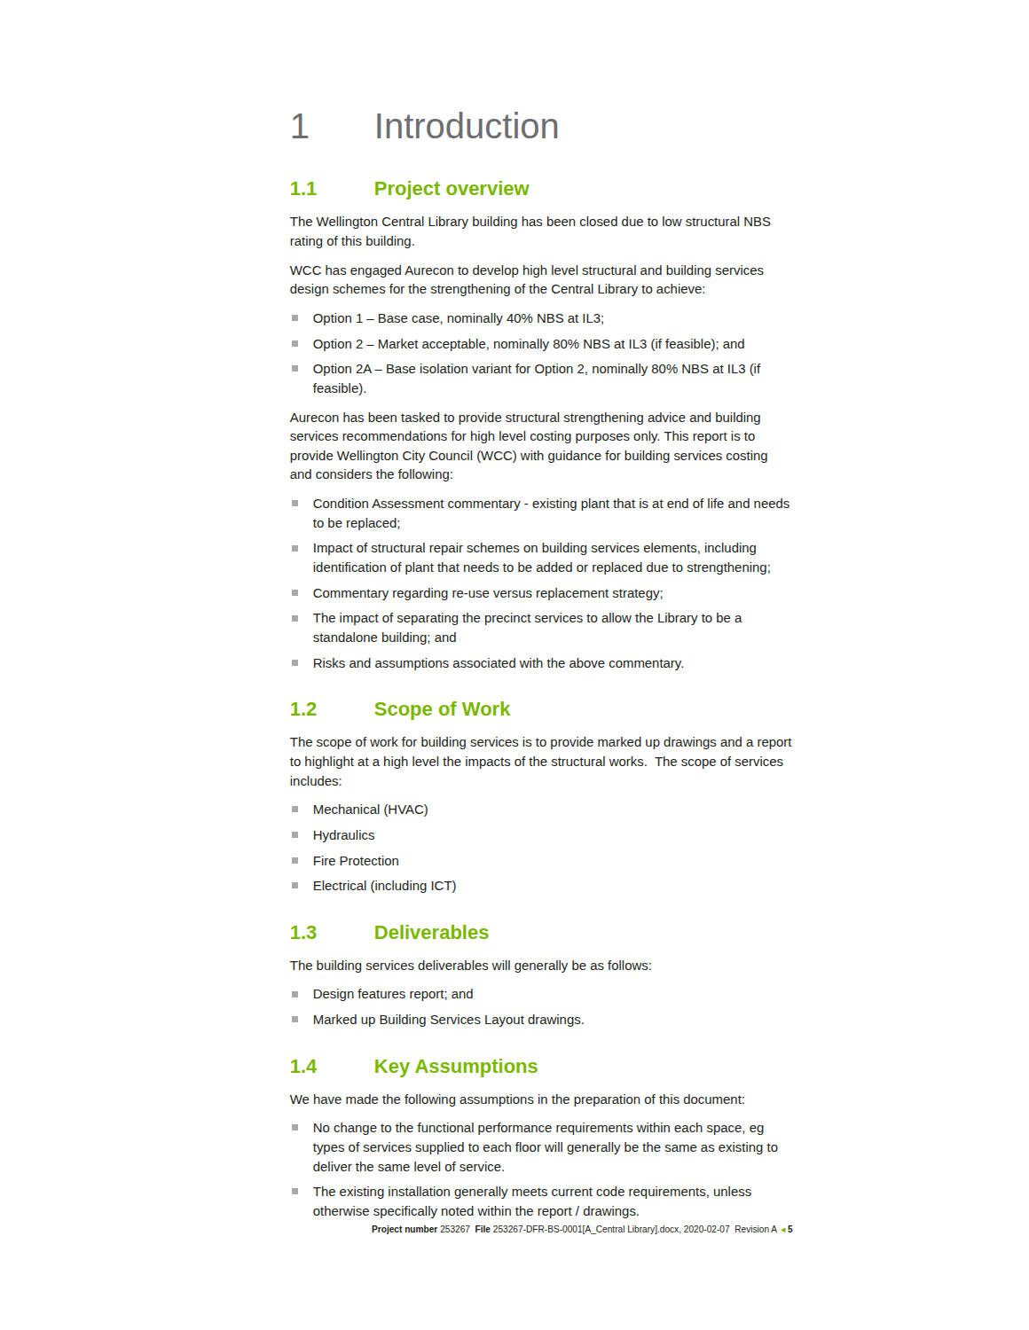1 Introduction
1.1 Project overview
The Wellington Central Library building has been closed due to low structural NBS rating of this building.
WCC has engaged Aurecon to develop high level structural and building services design schemes for the strengthening of the Central Library to achieve:
Option 1 – Base case, nominally 40% NBS at IL3;
Option 2 – Market acceptable, nominally 80% NBS at IL3 (if feasible); and
Option 2A – Base isolation variant for Option 2, nominally 80% NBS at IL3 (if feasible).
Aurecon has been tasked to provide structural strengthening advice and building services recommendations for high level costing purposes only. This report is to provide Wellington City Council (WCC) with guidance for building services costing and considers the following:
Condition Assessment commentary - existing plant that is at end of life and needs to be replaced;
Impact of structural repair schemes on building services elements, including identification of plant that needs to be added or replaced due to strengthening;
Commentary regarding re-use versus replacement strategy;
The impact of separating the precinct services to allow the Library to be a standalone building; and
Risks and assumptions associated with the above commentary.
1.2 Scope of Work
The scope of work for building services is to provide marked up drawings and a report to highlight at a high level the impacts of the structural works. The scope of services includes:
Mechanical (HVAC)
Hydraulics
Fire Protection
Electrical (including ICT)
1.3 Deliverables
The building services deliverables will generally be as follows:
Design features report; and
Marked up Building Services Layout drawings.
1.4 Key Assumptions
We have made the following assumptions in the preparation of this document:
No change to the functional performance requirements within each space, eg types of services supplied to each floor will generally be the same as existing to deliver the same level of service.
The existing installation generally meets current code requirements, unless otherwise specifically noted within the report / drawings.
Project number 253267 File 253267-DFR-BS-0001[A_Central Library].docx, 2020-02-07 Revision A◂5